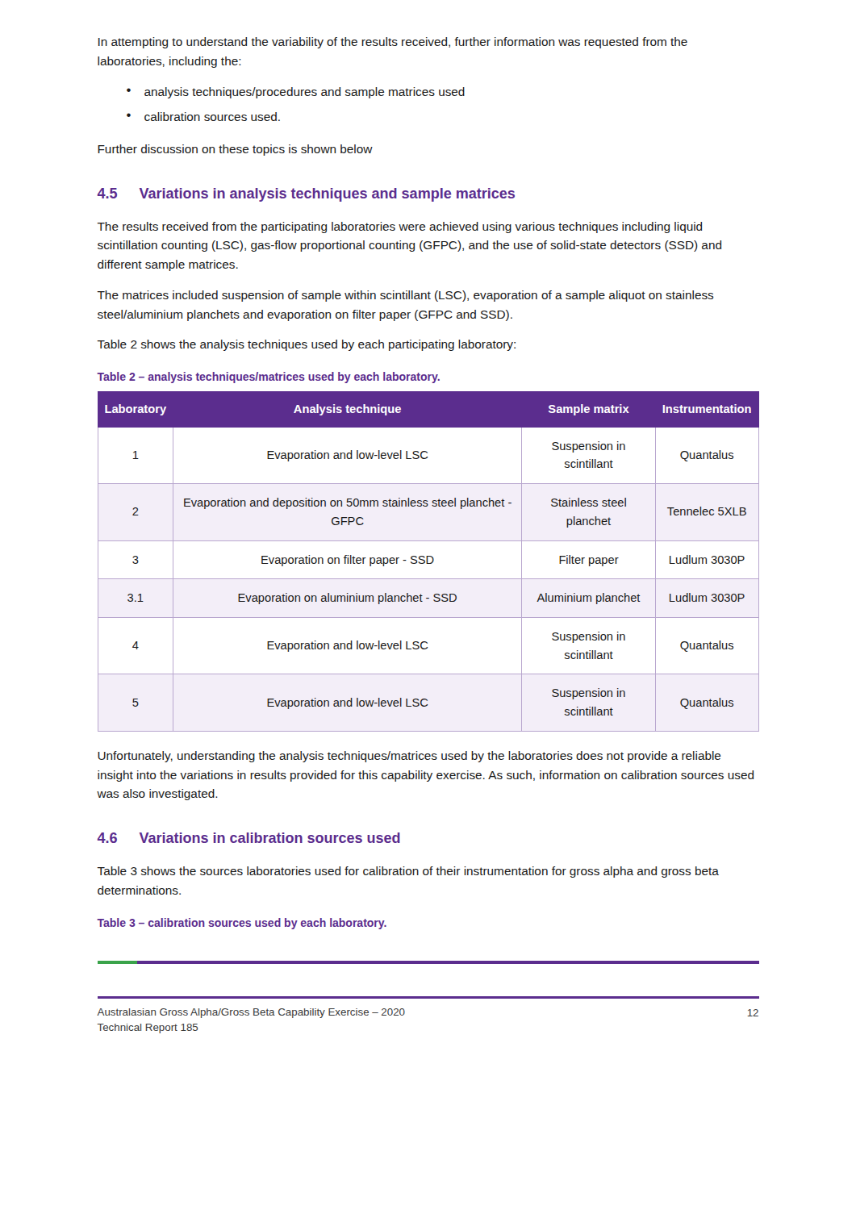In attempting to understand the variability of the results received, further information was requested from the laboratories, including the:
analysis techniques/procedures and sample matrices used
calibration sources used.
Further discussion on these topics is shown below
4.5 Variations in analysis techniques and sample matrices
The results received from the participating laboratories were achieved using various techniques including liquid scintillation counting (LSC), gas-flow proportional counting (GFPC), and the use of solid-state detectors (SSD) and different sample matrices.
The matrices included suspension of sample within scintillant (LSC), evaporation of a sample aliquot on stainless steel/aluminium planchets and evaporation on filter paper (GFPC and SSD).
Table 2 shows the analysis techniques used by each participating laboratory:
Table 2 – analysis techniques/matrices used by each laboratory.
| Laboratory | Analysis technique | Sample matrix | Instrumentation |
| --- | --- | --- | --- |
| 1 | Evaporation and low-level LSC | Suspension in scintillant | Quantalus |
| 2 | Evaporation and deposition on 50mm stainless steel planchet - GFPC | Stainless steel planchet | Tennelec 5XLB |
| 3 | Evaporation on filter paper - SSD | Filter paper | Ludlum 3030P |
| 3.1 | Evaporation on aluminium planchet - SSD | Aluminium planchet | Ludlum 3030P |
| 4 | Evaporation and low-level LSC | Suspension in scintillant | Quantalus |
| 5 | Evaporation and low-level LSC | Suspension in scintillant | Quantalus |
Unfortunately, understanding the analysis techniques/matrices used by the laboratories does not provide a reliable insight into the variations in results provided for this capability exercise. As such, information on calibration sources used was also investigated.
4.6 Variations in calibration sources used
Table 3 shows the sources laboratories used for calibration of their instrumentation for gross alpha and gross beta determinations.
Table 3 – calibration sources used by each laboratory.
Australasian Gross Alpha/Gross Beta Capability Exercise – 2020
Technical Report 185
12